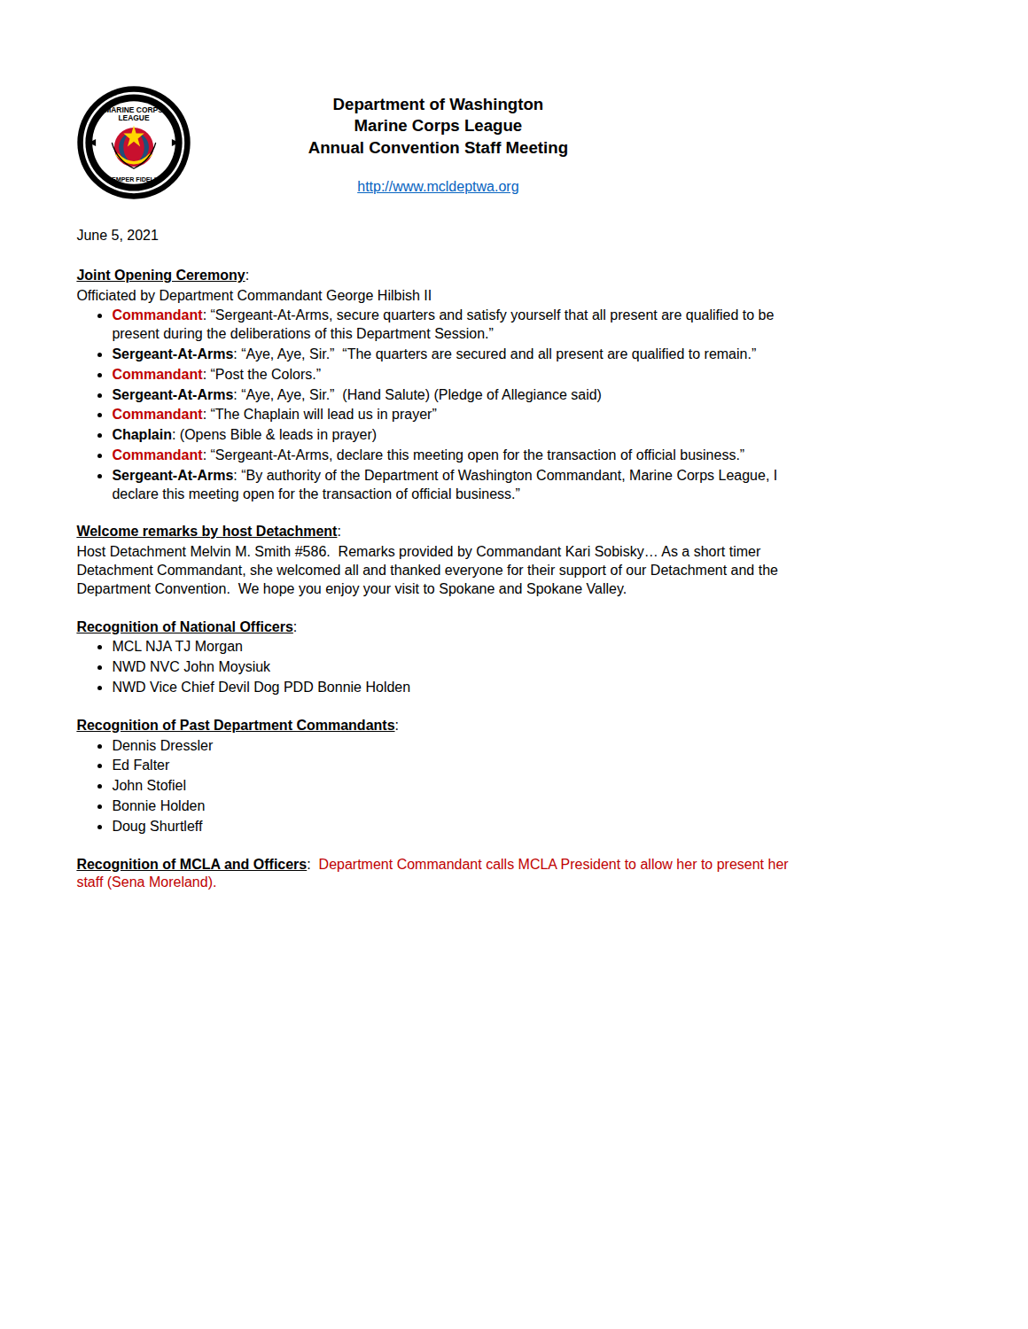MARINE CORPS LEAGUE SEMPER FIDELIS
Department of Washington
Marine Corps League
Annual Convention Staff Meeting
http://www.mcldeptwa.org
June 5, 2021
Joint Opening Ceremony
:
Officiated by Department Commandant George Hilbish II
Commandant: “Sergeant-At-Arms, secure quarters and satisfy yourself that all present are qualified to be present during the deliberations of this Department Session.”
Sergeant-At-Arms: “Aye, Aye, Sir.” “The quarters are secured and all present are qualified to remain.”
Commandant: “Post the Colors.”
Sergeant-At-Arms: “Aye, Aye, Sir.” (Hand Salute) (Pledge of Allegiance said)
Commandant: “The Chaplain will lead us in prayer”
Chaplain: (Opens Bible & leads in prayer)
Commandant: “Sergeant-At-Arms, declare this meeting open for the transaction of official business.”
Sergeant-At-Arms: “By authority of the Department of Washington Commandant, Marine Corps League, I declare this meeting open for the transaction of official business.”
Welcome remarks by host Detachment
:
Host Detachment Melvin M. Smith #586. Remarks provided by Commandant Kari Sobisky… As a short timer Detachment Commandant, she welcomed all and thanked everyone for their support of our Detachment and the Department Convention. We hope you enjoy your visit to Spokane and Spokane Valley.
Recognition of National Officers
:
MCL NJA TJ Morgan
NWD NVC John Moysiuk
NWD Vice Chief Devil Dog PDD Bonnie Holden
Recognition of Past Department Commandants
:
Dennis Dressler
Ed Falter
John Stofiel
Bonnie Holden
Doug Shurtleff
Recognition of MCLA and Officers
: Department Commandant calls MCLA President to allow her to present her staff (Sena Moreland).